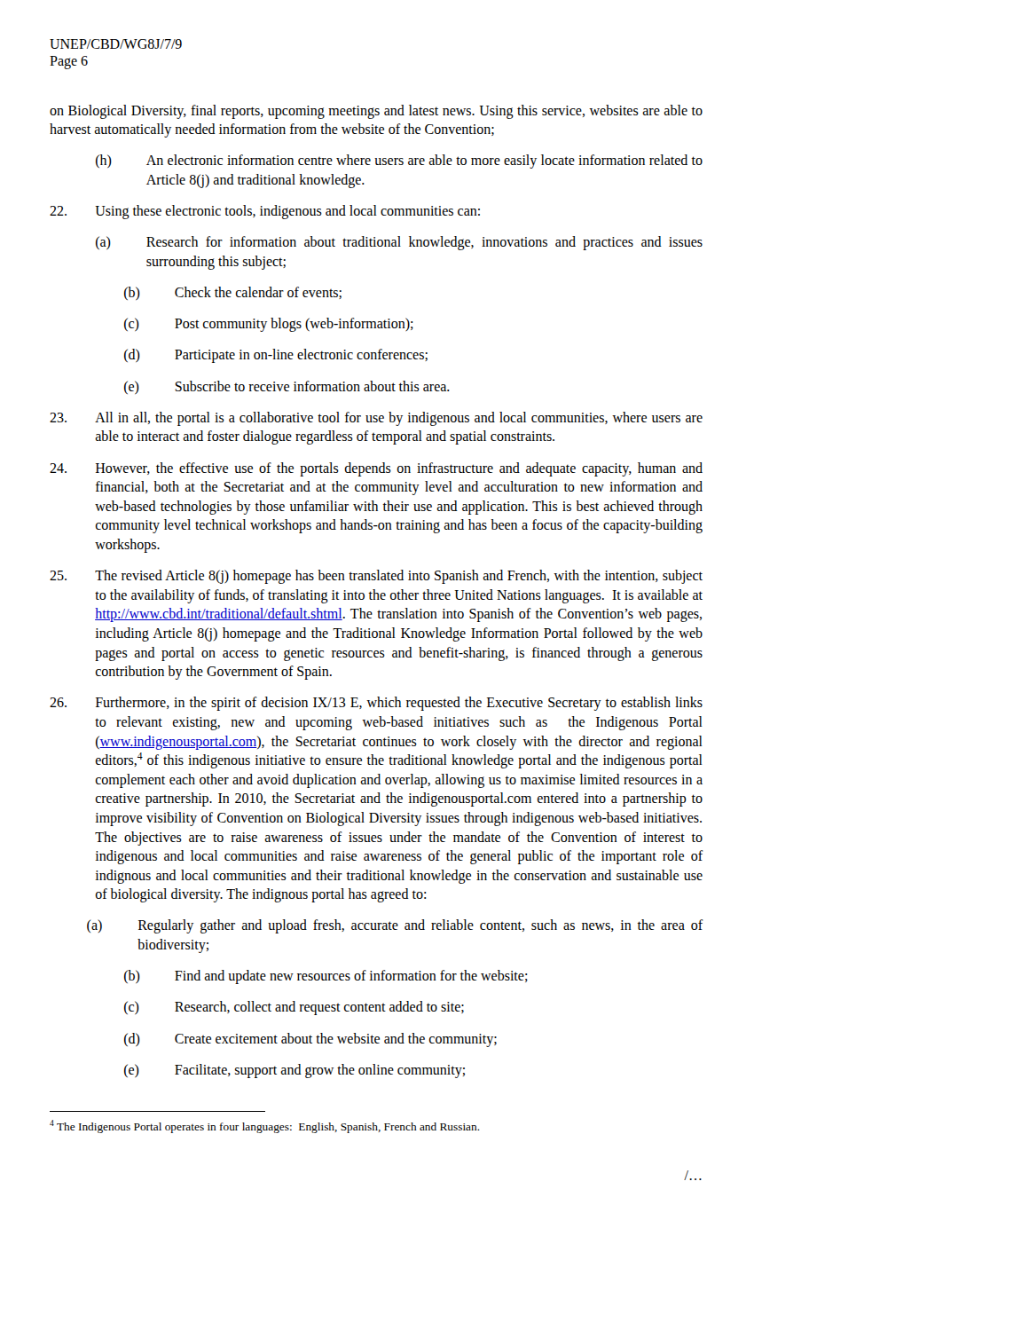UNEP/CBD/WG8J/7/9
Page 6
on Biological Diversity, final reports, upcoming meetings and latest news. Using this service, websites are able to harvest automatically needed information from the website of the Convention;
(h)
An electronic information centre where users are able to more easily locate information related to Article 8(j) and traditional knowledge.
22.
Using these electronic tools, indigenous and local communities can:
(a)
Research for information about traditional knowledge, innovations and practices and issues surrounding this subject;
(b)
Check the calendar of events;
(c)
Post community blogs (web-information);
(d)
Participate in on-line electronic conferences;
(e)
Subscribe to receive information about this area.
23.
All in all, the portal is a collaborative tool for use by indigenous and local communities, where users are able to interact and foster dialogue regardless of temporal and spatial constraints.
24.
However, the effective use of the portals depends on infrastructure and adequate capacity, human and financial, both at the Secretariat and at the community level and acculturation to new information and web-based technologies by those unfamiliar with their use and application. This is best achieved through community level technical workshops and hands-on training and has been a focus of the capacity-building workshops.
25.
The revised Article 8(j) homepage has been translated into Spanish and French, with the intention, subject to the availability of funds, of translating it into the other three United Nations languages. It is available at http://www.cbd.int/traditional/default.shtml. The translation into Spanish of the Convention’s web pages, including Article 8(j) homepage and the Traditional Knowledge Information Portal followed by the web pages and portal on access to genetic resources and benefit-sharing, is financed through a generous contribution by the Government of Spain.
26.
Furthermore, in the spirit of decision IX/13 E, which requested the Executive Secretary to establish links to relevant existing, new and upcoming web-based initiatives such as the Indigenous Portal (www.indigenousportal.com), the Secretariat continues to work closely with the director and regional editors,4 of this indigenous initiative to ensure the traditional knowledge portal and the indigenous portal complement each other and avoid duplication and overlap, allowing us to maximise limited resources in a creative partnership. In 2010, the Secretariat and the indigenousportal.com entered into a partnership to improve visibility of Convention on Biological Diversity issues through indigenous web-based initiatives. The objectives are to raise awareness of issues under the mandate of the Convention of interest to indigenous and local communities and raise awareness of the general public of the important role of indignous and local communities and their traditional knowledge in the conservation and sustainable use of biological diversity. The indignous portal has agreed to:
(a)
Regularly gather and upload fresh, accurate and reliable content, such as news, in the area of biodiversity;
(b)
Find and update new resources of information for the website;
(c)
Research, collect and request content added to site;
(d)
Create excitement about the website and the community;
(e)
Facilitate, support and grow the online community;
4 The Indigenous Portal operates in four languages: English, Spanish, French and Russian.
/…